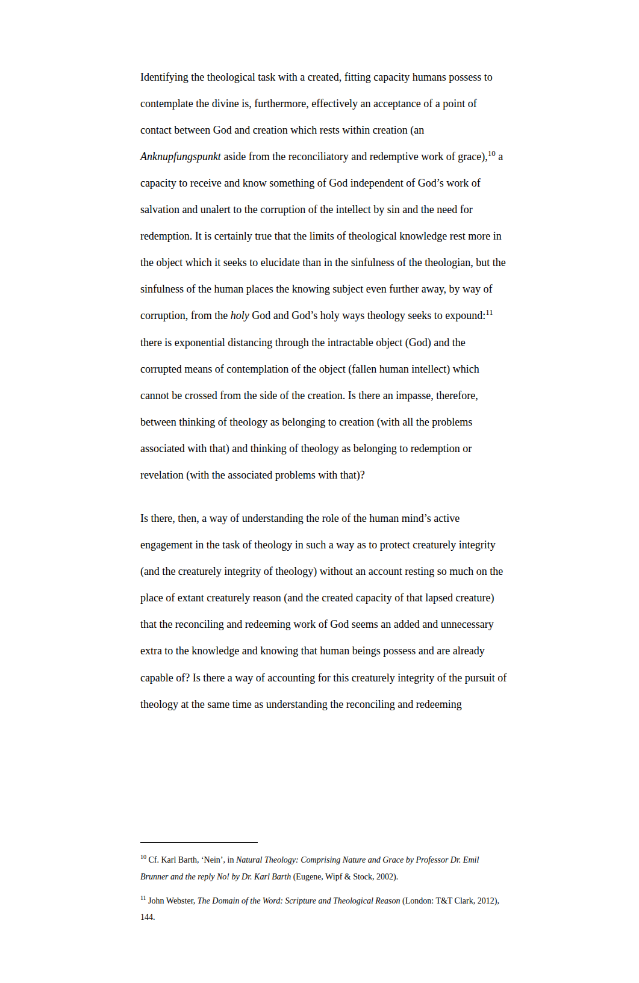Identifying the theological task with a created, fitting capacity humans possess to contemplate the divine is, furthermore, effectively an acceptance of a point of contact between God and creation which rests within creation (an Anknupfungspunkt aside from the reconciliatory and redemptive work of grace),10 a capacity to receive and know something of God independent of God’s work of salvation and unalert to the corruption of the intellect by sin and the need for redemption. It is certainly true that the limits of theological knowledge rest more in the object which it seeks to elucidate than in the sinfulness of the theologian, but the sinfulness of the human places the knowing subject even further away, by way of corruption, from the holy God and God’s holy ways theology seeks to expound:11 there is exponential distancing through the intractable object (God) and the corrupted means of contemplation of the object (fallen human intellect) which cannot be crossed from the side of the creation. Is there an impasse, therefore, between thinking of theology as belonging to creation (with all the problems associated with that) and thinking of theology as belonging to redemption or revelation (with the associated problems with that)?
Is there, then, a way of understanding the role of the human mind’s active engagement in the task of theology in such a way as to protect creaturely integrity (and the creaturely integrity of theology) without an account resting so much on the place of extant creaturely reason (and the created capacity of that lapsed creature) that the reconciling and redeeming work of God seems an added and unnecessary extra to the knowledge and knowing that human beings possess and are already capable of? Is there a way of accounting for this creaturely integrity of the pursuit of theology at the same time as understanding the reconciling and redeeming
10 Cf. Karl Barth, ‘Nein’, in Natural Theology: Comprising Nature and Grace by Professor Dr. Emil Brunner and the reply No! by Dr. Karl Barth (Eugene, Wipf & Stock, 2002).
11 John Webster, The Domain of the Word: Scripture and Theological Reason (London: T&T Clark, 2012), 144.